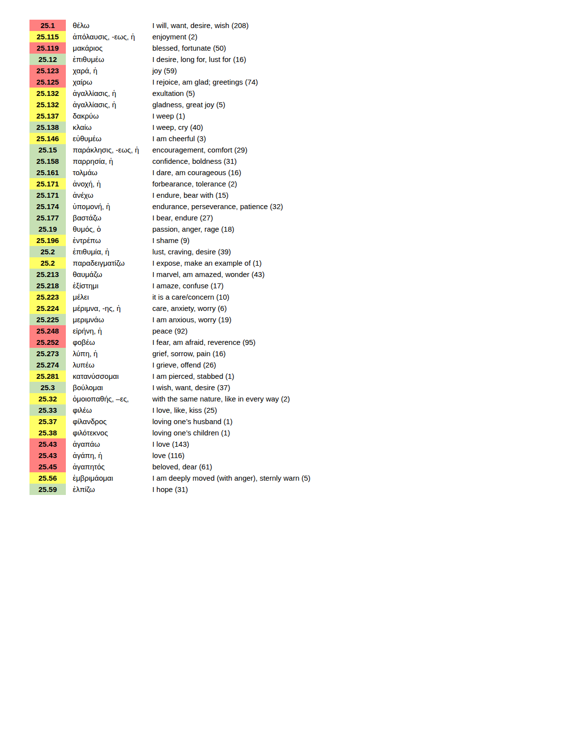| 25.1 | θέλω | I will, want, desire, wish (208) |
| 25.115 | ἀπόλαυσις, -εως, ἡ | enjoyment (2) |
| 25.119 | μακάριος | blessed, fortunate (50) |
| 25.12 | ἐπιθυμέω | I desire, long for, lust for (16) |
| 25.123 | χαρά, ἡ | joy (59) |
| 25.125 | χαίρω | I rejoice, am glad; greetings (74) |
| 25.132 | ἀγαλλίασις, ἡ | exultation (5) |
| 25.132 | ἀγαλλίασις, ἡ | gladness, great joy (5) |
| 25.137 | δακρύω | I weep (1) |
| 25.138 | κλαίω | I weep, cry (40) |
| 25.146 | εὐθυμέω | I am cheerful (3) |
| 25.15 | παράκλησις, -εως, ἡ | encouragement, comfort (29) |
| 25.158 | παρρησία, ἡ | confidence, boldness (31) |
| 25.161 | τολμάω | I dare, am courageous (16) |
| 25.171 | ἀνοχή, ἡ | forbearance, tolerance (2) |
| 25.171 | ἀνέχω | I endure, bear with (15) |
| 25.174 | ὑπομονή, ἡ | endurance, perseverance, patience (32) |
| 25.177 | βαστάζω | I bear, endure (27) |
| 25.19 | θυμός, ὁ | passion, anger, rage (18) |
| 25.196 | ἐντρέπω | I shame (9) |
| 25.2 | ἐπιθυμία, ἡ | lust, craving, desire (39) |
| 25.2 | παραδειγματίζω | I expose, make an example of (1) |
| 25.213 | θαυμάζω | I marvel, am amazed, wonder (43) |
| 25.218 | ἐξίστημι | I amaze, confuse (17) |
| 25.223 | μέλει | it is a care/concern (10) |
| 25.224 | μέριμνα, -ης, ἡ | care, anxiety, worry (6) |
| 25.225 | μεριμνάω | I am anxious, worry (19) |
| 25.248 | εἰρήνη, ἡ | peace (92) |
| 25.252 | φοβέω | I fear, am afraid, reverence (95) |
| 25.273 | λύπη, ἡ | grief, sorrow, pain (16) |
| 25.274 | λυπέω | I grieve, offend (26) |
| 25.281 | κατανύσσομαι | I am pierced, stabbed (1) |
| 25.3 | βούλομαι | I wish, want, desire (37) |
| 25.32 | ὁμοιοπαθής, –ες, | with the same nature, like in every way (2) |
| 25.33 | φιλέω | I love, like, kiss (25) |
| 25.37 | φίλανδρος | loving one’s husband (1) |
| 25.38 | φιλότεκνος | loving one’s children (1) |
| 25.43 | ἀγαπάω | I love (143) |
| 25.43 | ἀγάπη, ἡ | love (116) |
| 25.45 | ἀγαπητός | beloved, dear (61) |
| 25.56 | ἐμβριμάομαι | I am deeply moved (with anger), sternly warn (5) |
| 25.59 | ἐλπίζω | I hope (31) |